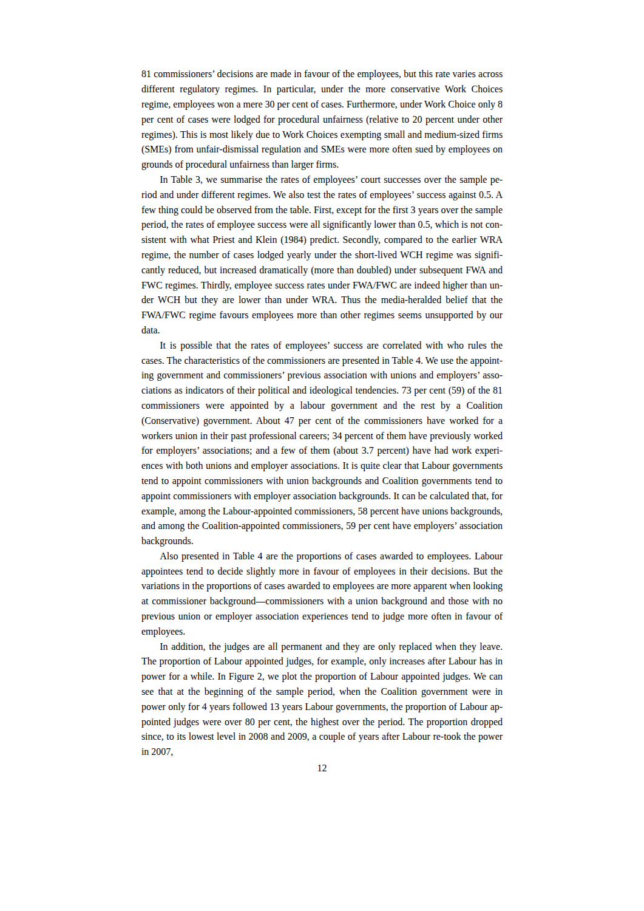81 commissioners’ decisions are made in favour of the employees, but this rate varies across different regulatory regimes. In particular, under the more conservative Work Choices regime, employees won a mere 30 per cent of cases. Furthermore, under Work Choice only 8 per cent of cases were lodged for procedural unfairness (relative to 20 percent under other regimes). This is most likely due to Work Choices exempting small and medium-sized firms (SMEs) from unfair-dismissal regulation and SMEs were more often sued by employees on grounds of procedural unfairness than larger firms.
In Table 3, we summarise the rates of employees’ court successes over the sample period and under different regimes. We also test the rates of employees’ success against 0.5. A few thing could be observed from the table. First, except for the first 3 years over the sample period, the rates of employee success were all significantly lower than 0.5, which is not consistent with what Priest and Klein (1984) predict. Secondly, compared to the earlier WRA regime, the number of cases lodged yearly under the short-lived WCH regime was significantly reduced, but increased dramatically (more than doubled) under subsequent FWA and FWC regimes. Thirdly, employee success rates under FWA/FWC are indeed higher than under WCH but they are lower than under WRA. Thus the media-heralded belief that the FWA/FWC regime favours employees more than other regimes seems unsupported by our data.
It is possible that the rates of employees’ success are correlated with who rules the cases. The characteristics of the commissioners are presented in Table 4. We use the appointing government and commissioners’ previous association with unions and employers’ associations as indicators of their political and ideological tendencies. 73 per cent (59) of the 81 commissioners were appointed by a labour government and the rest by a Coalition (Conservative) government. About 47 per cent of the commissioners have worked for a workers union in their past professional careers; 34 percent of them have previously worked for employers’ associations; and a few of them (about 3.7 percent) have had work experiences with both unions and employer associations. It is quite clear that Labour governments tend to appoint commissioners with union backgrounds and Coalition governments tend to appoint commissioners with employer association backgrounds. It can be calculated that, for example, among the Labour-appointed commissioners, 58 percent have unions backgrounds, and among the Coalition-appointed commissioners, 59 per cent have employers’ association backgrounds.
Also presented in Table 4 are the proportions of cases awarded to employees. Labour appointees tend to decide slightly more in favour of employees in their decisions. But the variations in the proportions of cases awarded to employees are more apparent when looking at commissioner background—commissioners with a union background and those with no previous union or employer association experiences tend to judge more often in favour of employees.
In addition, the judges are all permanent and they are only replaced when they leave. The proportion of Labour appointed judges, for example, only increases after Labour has in power for a while. In Figure 2, we plot the proportion of Labour appointed judges. We can see that at the beginning of the sample period, when the Coalition government were in power only for 4 years followed 13 years Labour governments, the proportion of Labour appointed judges were over 80 per cent, the highest over the period. The proportion dropped since, to its lowest level in 2008 and 2009, a couple of years after Labour re-took the power in 2007,
12